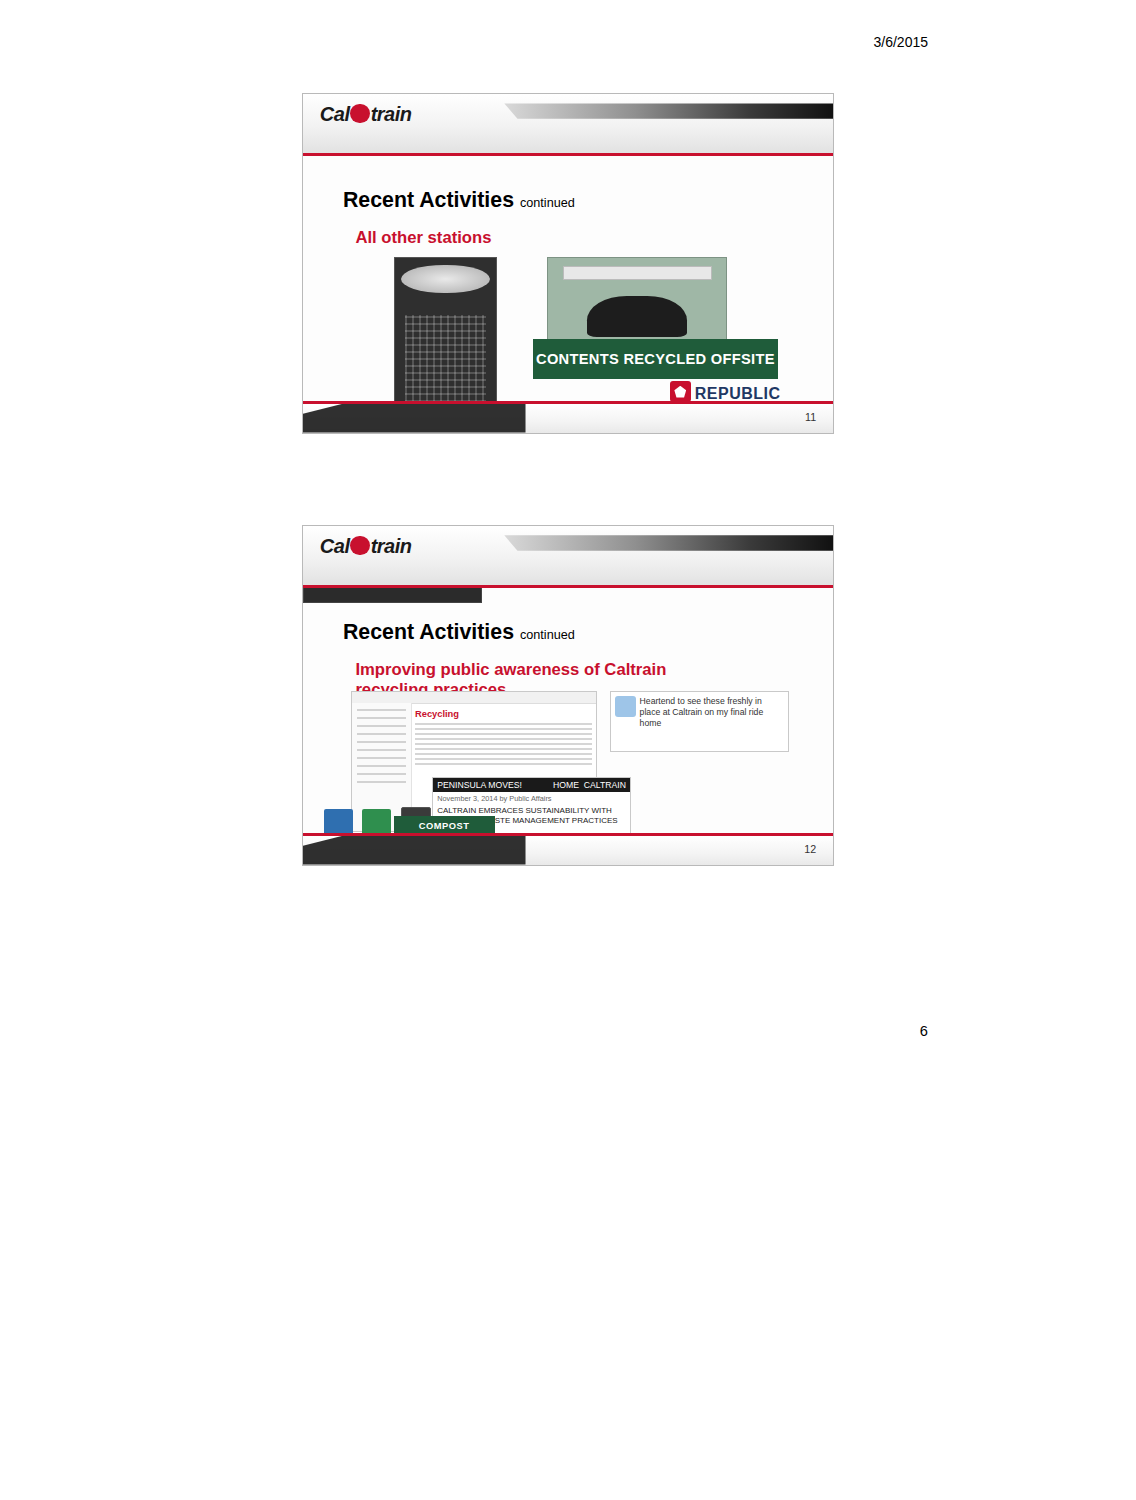3/6/2015
Cal train
Recent Activities continued
All other stations
CONTENTS RECYCLED OFFSITE
REPUBLIC
SERVICES
11
Cal train
Recent Activities continued
Improving public awareness of Caltrain
recycling practices
Recycling
Heartend to see these freshly in place at Caltrain on my final ride home
PENINSULA MOVES!HOME CALTRAIN
November 3, 2014 by Public Affairs
CALTRAIN EMBRACES SUSTAINABILITY WITH IMPROVED WASTE MANAGEMENT PRACTICES
COMPOST
12
6